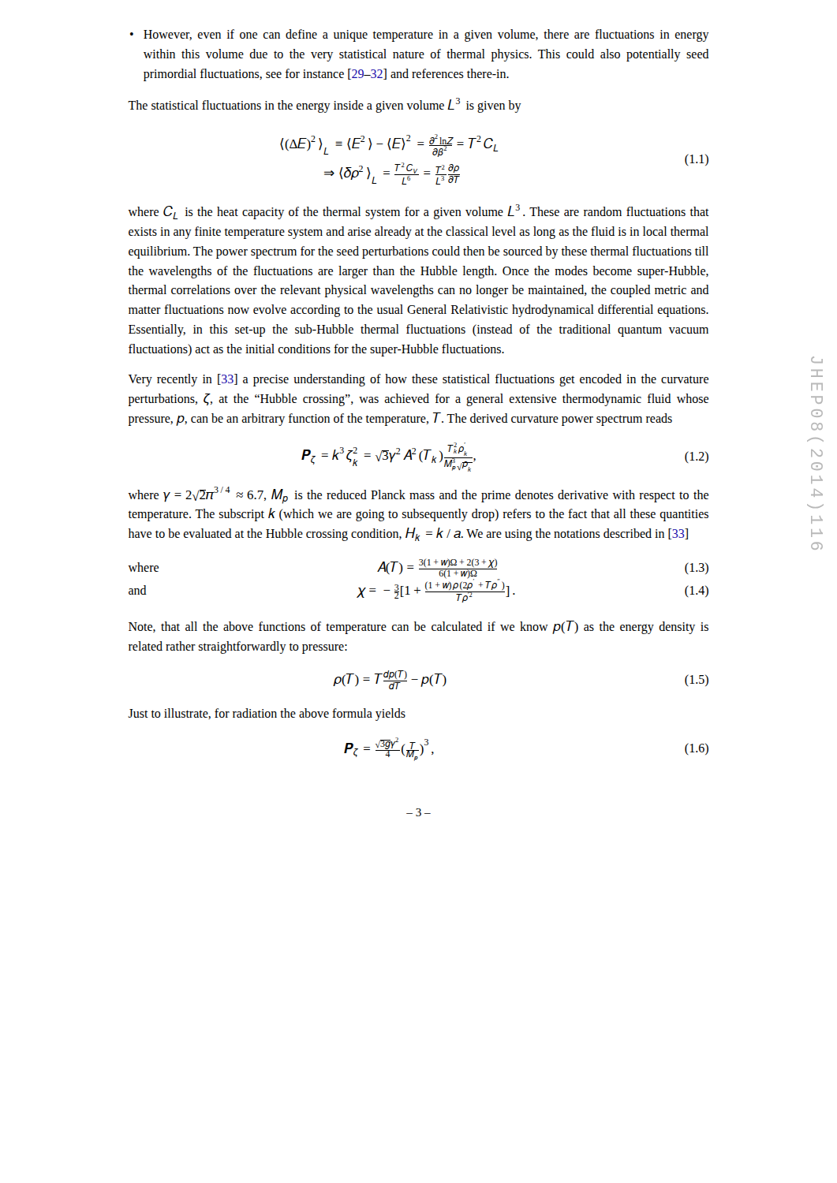JHEP08(2014)116
However, even if one can define a unique temperature in a given volume, there are fluctuations in energy within this volume due to the very statistical nature of thermal physics. This could also potentially seed primordial fluctuations, see for instance [29–32] and references there-in.
The statistical fluctuations in the energy inside a given volume L3 is given by
⟨(ΔE)2⟩L ≡ ⟨E2⟩ − ⟨E⟩2 = ∂2ln⁡Z ∂β2 = T2CL ⇒ ⟨δρ2⟩L = T2CV L6 = T2 L3 ∂ρ ∂T
(1.1)
where CL is the heat capacity of the thermal system for a given volume L3. These are random fluctuations that exists in any finite temperature system and arise already at the classical level as long as the fluid is in local thermal equilibrium. The power spectrum for the seed perturbations could then be sourced by these thermal fluctuations till the wavelengths of the fluctuations are larger than the Hubble length. Once the modes become super-Hubble, thermal correlations over the relevant physical wavelengths can no longer be maintained, the coupled metric and matter fluctuations now evolve according to the usual General Relativistic hydrodynamical differential equations. Essentially, in this set-up the sub-Hubble thermal fluctuations (instead of the traditional quantum vacuum fluctuations) act as the initial conditions for the super-Hubble fluctuations.
Very recently in [33] a precise understanding of how these statistical fluctuations get encoded in the curvature perturbations, ζ, at the “Hubble crossing”, was achieved for a general extensive thermodynamic fluid whose pressure, p, can be an arbitrary function of the temperature, T. The derived curvature power spectrum reads
𝑷ζ = k3 ζk2 = 3 γ2 A2 (Tk) Tk2ρk′ Mp3ρk ,
(1.2)
where γ=22π3/4≈6.7, Mp is the reduced Planck mass and the prime denotes derivative with respect to the temperature. The subscript k (which we are going to subsequently drop) refers to the fact that all these quantities have to be evaluated at the Hubble crossing condition, Hk=k/a. We are using the notations described in [33]
where
A(T) = 3(1+w)Ω+2(3+χ) 6(1+w)Ω
(1.3)
and
χ = − 32 [ 1 + (1+w)ρ(2ρ′+Tρ″) Tρ′2 ] .
(1.4)
Note, that all the above functions of temperature can be calculated if we know p(T) as the energy density is related rather straightforwardly to pressure:
ρ(T) = T dp(T) dT − p(T)
(1.5)
Just to illustrate, for radiation the above formula yields
𝑷ζ = 3gγ2 4 (TMp) 3 ,
(1.6)
– 3 –